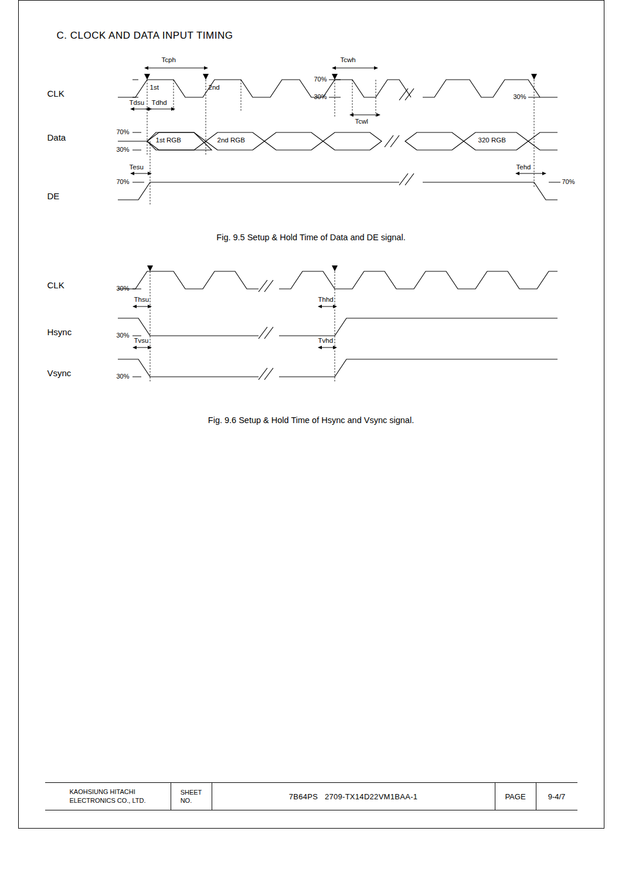C. CLOCK AND DATA INPUT TIMING
CLK Data DE Tcph Tcwh Tcwl Tdsu Tdhd Tesu Tehd 1st 2nd 1st RGB 2nd RGB 320 RGB 70% 30% 70% 30% 30% 70% 70%
Fig. 9.5 Setup & Hold Time of Data and DE signal.
CLK Hsync Vsync Thsu Thhd Tvsu Tvhd 30% 30% 30%
Fig. 9.6 Setup & Hold Time of Hsync and Vsync signal.
KAOHSIUNG HITACHI
ELECTRONICS CO., LTD.
SHEET
NO.
7B64PS 2709-TX14D22VM1BAA-1
PAGE
9-4/7